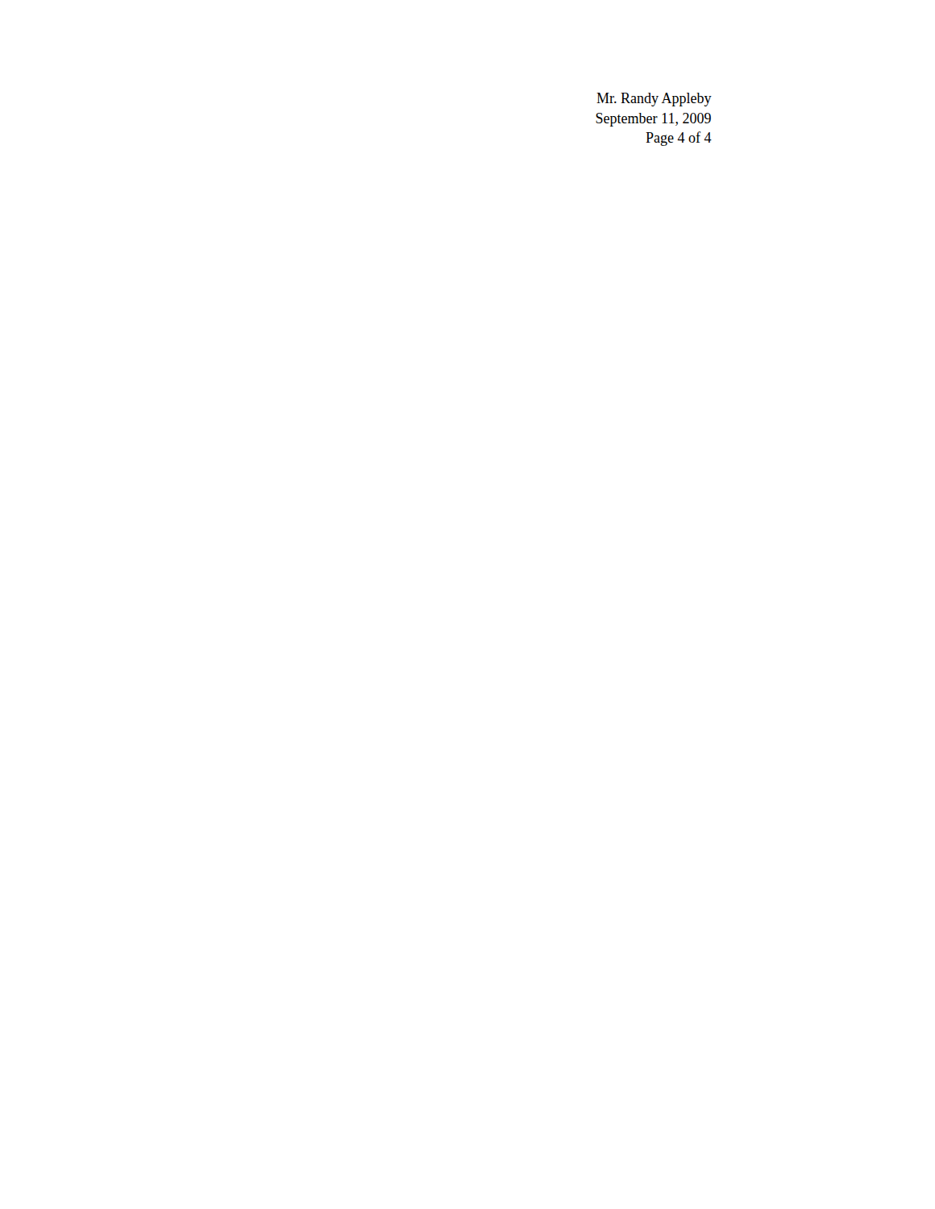Mr. Randy Appleby
September 11, 2009
Page 4 of 4